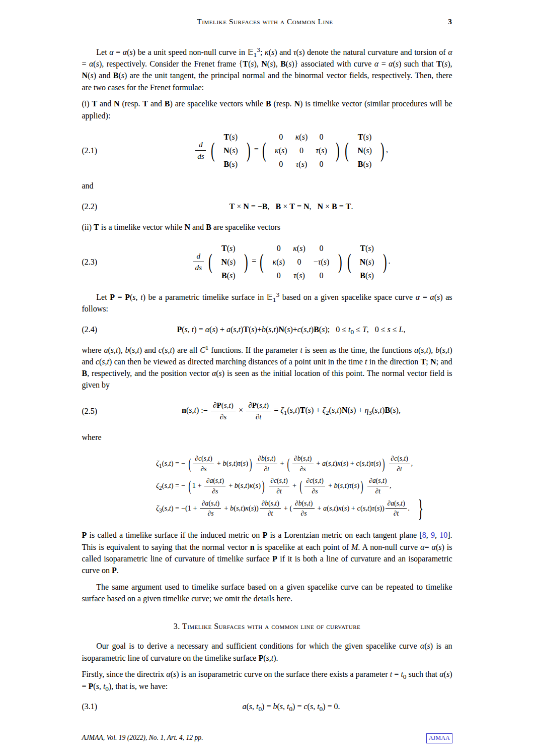Timelike Surfaces with a Common Line 3
Let α = α(s) be a unit speed non-null curve in 𝔼13; κ(s) and τ(s) denote the natural curvature and torsion of α = α(s), respectively. Consider the Frenet frame {T(s), N(s), B(s)} associated with curve α = α(s) such that T(s), N(s) and B(s) are the unit tangent, the principal normal and the binormal vector fields, respectively. Then, there are two cases for the Frenet formulae:
(i) T and N (resp. T and B) are spacelike vectors while B (resp. N) is timelike vector (similar procedures will be applied):
(2.1) dds (
| T ( s ) |
| N ( s ) |
| B ( s ) |
) = (
| 0 | κ ( s ) | 0 |
| κ ( s ) | 0 | τ ( s ) |
| 0 | τ ( s ) | 0 |
) (
| T ( s ) |
| N ( s ) |
| B ( s ) |
),
and
(2.2) T × N = −B, B × T = N, N × B = T.
(ii) T is a timelike vector while N and B are spacelike vectors
(2.3) dds (
| T ( s ) |
| N ( s ) |
| B ( s ) |
) = (
| 0 | κ ( s ) | 0 |
| κ ( s ) | 0 | − τ ( s ) |
| 0 | τ ( s ) | 0 |
) (
| T ( s ) |
| N ( s ) |
| B ( s ) |
).
Let P = P(s, t) be a parametric timelike surface in 𝔼13 based on a given spacelike space curve α = α(s) as follows:
(2.4) P(s, t) = α(s) + a(s,t)T(s)+b(s,t)N(s)+c(s,t)B(s); 0 ≤ t0 ≤ T, 0 ≤ s ≤ L,
where a(s,t), b(s,t) and c(s,t) are all C1 functions. If the parameter t is seen as the time, the functions a(s,t), b(s,t) and c(s,t) can then be viewed as directed marching distances of a point unit in the time t in the direction T; N; and B, respectively, and the position vector α(s) is seen as the initial location of this point. The normal vector field is given by
(2.5) n(s,t) := ∂P(s,t)∂s × ∂P(s,t)∂t = ζ1(s,t)T(s) + ζ2(s,t)N(s) + η3(s,t)B(s),
where
ζ1(s,t) = − (∂c(s,t)∂s + b(s,t)τ(s)) ∂b(s,t)∂t + (∂b(s,t)∂s + a(s,t)κ(s) + c(s,t)τ(s)) ∂c(s,t)∂t,
ζ2(s,t) = − (1 + ∂a(s,t)∂s + b(s,t)κ(s)) ∂c(s,t)∂t + (∂c(s,t)∂s + b(s,t)τ(s)) ∂a(s,t)∂t,
ζ3(s,t) = −(1 + ∂a(s,t)∂s + b(s,t)κ(s))∂b(s,t)∂t + (∂b(s,t)∂s + a(s,t)κ(s) + c(s,t)τ(s))∂a(s,t)∂t.
}
P is called a timelike surface if the induced metric on P is a Lorentzian metric on each tangent plane [8, 9, 10]. This is equivalent to saying that the normal vector n is spacelike at each point of M. A non-null curve α= α(s) is called isoparametric line of curvature of timelike surface P if it is both a line of curvature and an isoparametric curve on P.
The same argument used to timelike surface based on a given spacelike curve can be repeated to timelike surface based on a given timelike curve; we omit the details here.
3. Timelike Surfaces with a common line of curvature
Our goal is to derive a necessary and sufficient conditions for which the given spacelike curve α(s) is an isoparametric line of curvature on the timelike surface P(s,t).
Firstly, since the directrix α(s) is an isoparametric curve on the surface there exists a parameter t = t0 such that α(s) = P(s, t0), that is, we have:
(3.1) a(s, t0) = b(s, t0) = c(s, t0) = 0.
AJMAA, Vol. 19 (2022), No. 1, Art. 4, 12 pp. AJMAA